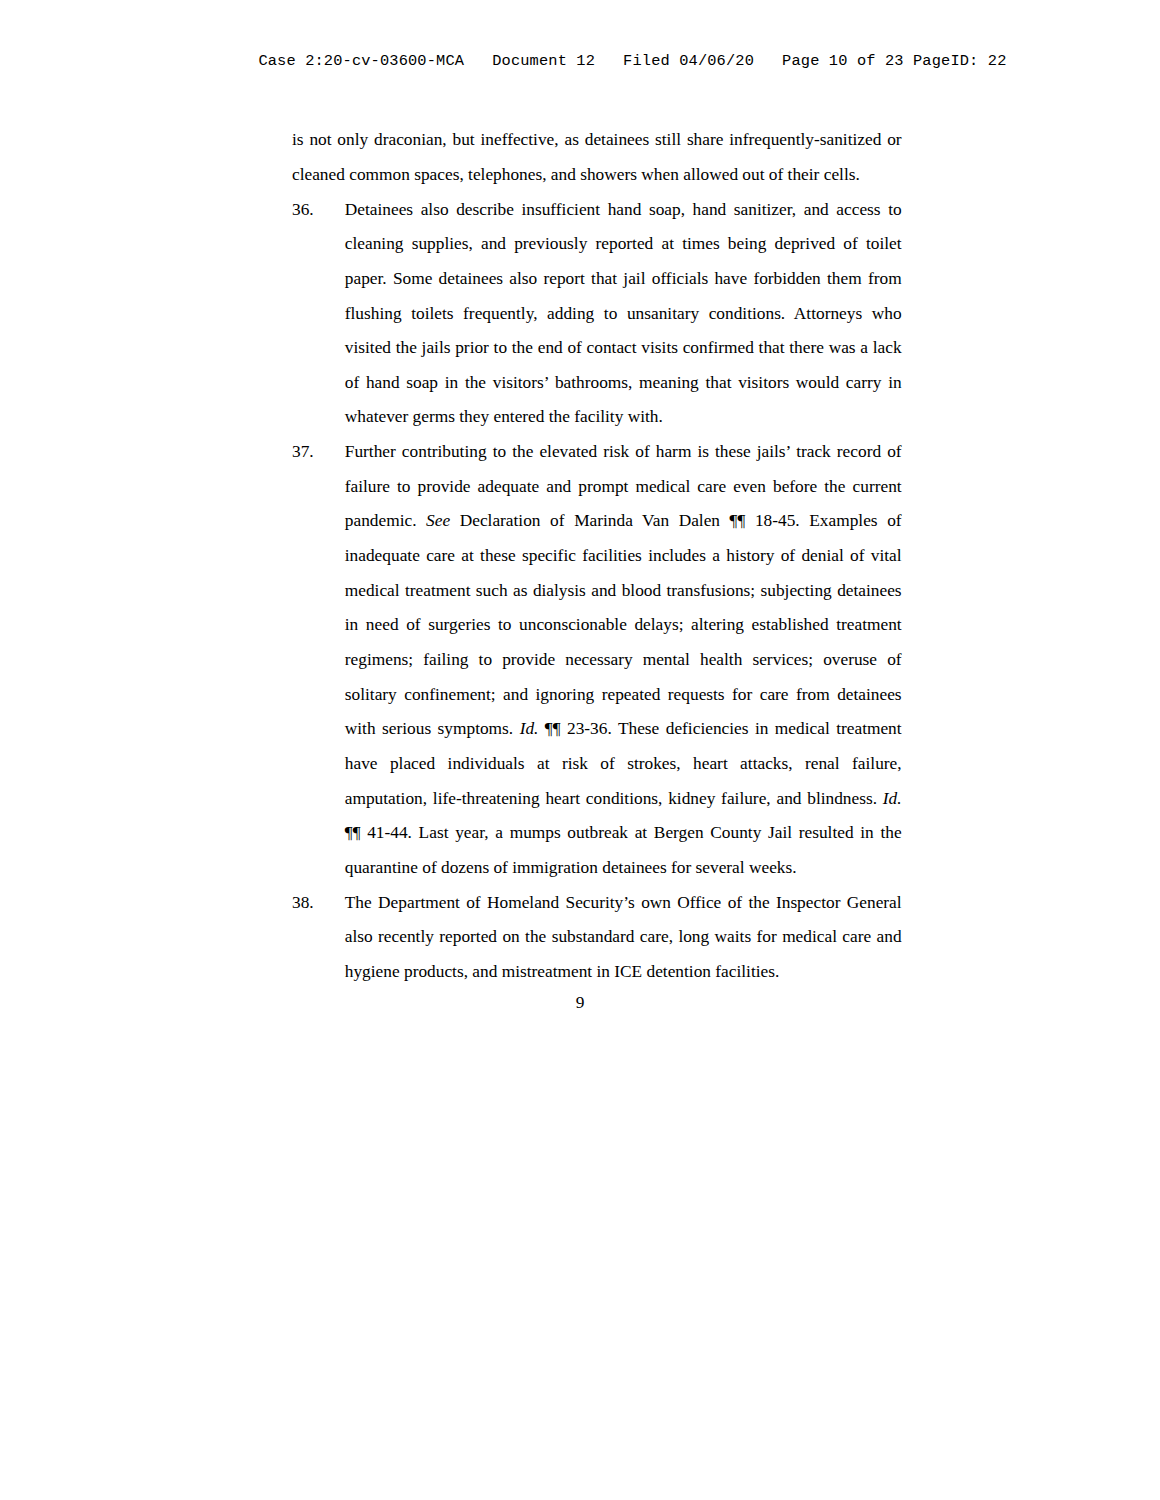Case 2:20-cv-03600-MCA Document 12 Filed 04/06/20 Page 10 of 23 PageID: 22
is not only draconian, but ineffective, as detainees still share infrequently-sanitized or cleaned common spaces, telephones, and showers when allowed out of their cells.
36. Detainees also describe insufficient hand soap, hand sanitizer, and access to cleaning supplies, and previously reported at times being deprived of toilet paper. Some detainees also report that jail officials have forbidden them from flushing toilets frequently, adding to unsanitary conditions. Attorneys who visited the jails prior to the end of contact visits confirmed that there was a lack of hand soap in the visitors’ bathrooms, meaning that visitors would carry in whatever germs they entered the facility with.
37. Further contributing to the elevated risk of harm is these jails’ track record of failure to provide adequate and prompt medical care even before the current pandemic. See Declaration of Marinda Van Dalen ¶¶ 18-45. Examples of inadequate care at these specific facilities includes a history of denial of vital medical treatment such as dialysis and blood transfusions; subjecting detainees in need of surgeries to unconscionable delays; altering established treatment regimens; failing to provide necessary mental health services; overuse of solitary confinement; and ignoring repeated requests for care from detainees with serious symptoms. Id. ¶¶ 23-36. These deficiencies in medical treatment have placed individuals at risk of strokes, heart attacks, renal failure, amputation, life-threatening heart conditions, kidney failure, and blindness. Id. ¶¶ 41-44. Last year, a mumps outbreak at Bergen County Jail resulted in the quarantine of dozens of immigration detainees for several weeks.
38. The Department of Homeland Security’s own Office of the Inspector General also recently reported on the substandard care, long waits for medical care and hygiene products, and mistreatment in ICE detention facilities.
9